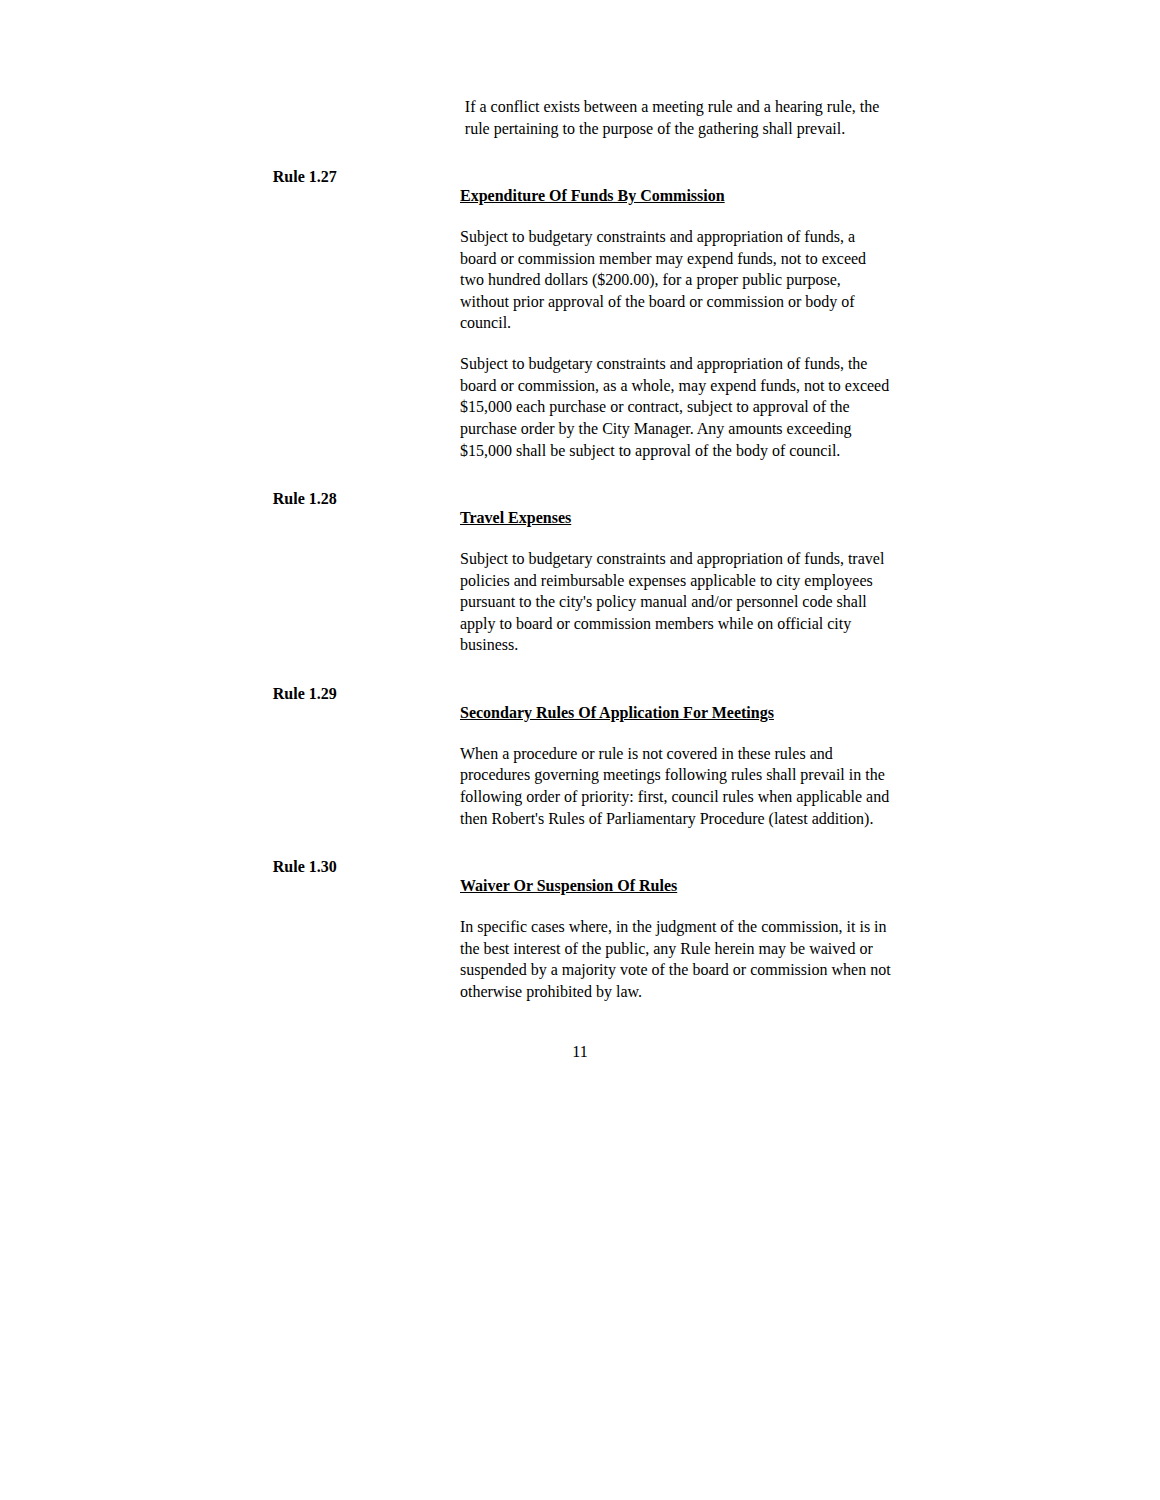If a conflict exists between a meeting rule and a hearing rule, the rule pertaining to the purpose of the gathering shall prevail.
Rule 1.27
Expenditure Of Funds By Commission
Subject to budgetary constraints and appropriation of funds, a board or commission member may expend funds, not to exceed two hundred dollars ($200.00), for a proper public purpose, without prior approval of the board or commission or body of council.
Subject to budgetary constraints and appropriation of funds, the board or commission, as a whole, may expend funds, not to exceed $15,000 each purchase or contract, subject to approval of the purchase order by the City Manager. Any amounts exceeding $15,000 shall be subject to approval of the body of council.
Rule 1.28
Travel Expenses
Subject to budgetary constraints and appropriation of funds, travel policies and reimbursable expenses applicable to city employees pursuant to the city's policy manual and/or personnel code shall apply to board or commission members while on official city business.
Rule 1.29
Secondary Rules Of Application For Meetings
When a procedure or rule is not covered in these rules and procedures governing meetings following rules shall prevail in the following order of priority: first, council rules when applicable and then Robert's Rules of Parliamentary Procedure (latest addition).
Rule 1.30
Waiver Or Suspension Of Rules
In specific cases where, in the judgment of the commission, it is in the best interest of the public, any Rule herein may be waived or suspended by a majority vote of the board or commission when not otherwise prohibited by law.
11